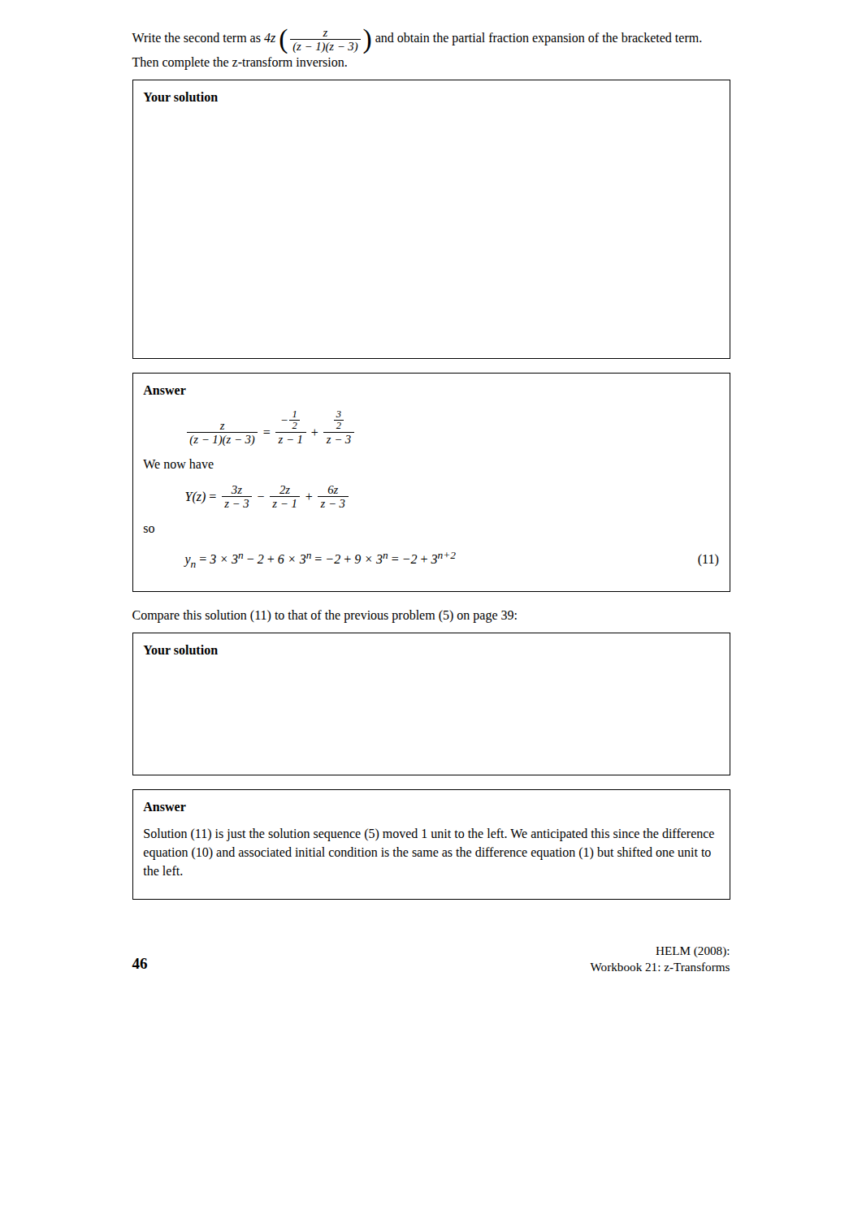Write the second term as 4z (z(z − 1)(z − 3)) and obtain the partial fraction expansion of the bracketed term. Then complete the z-transform inversion.
Your solution
Answer
z(z − 1)(z − 3) = −12 z − 1 + 32 z − 3
We now have
Y(z) = 3z z − 3 − 2z z − 1 + 6z z − 3
so
yn = 3 × 3n − 2 + 6 × 3n = −2 + 9 × 3n = −2 + 3n+2 (11)
Compare this solution (11) to that of the previous problem (5) on page 39:
Your solution
Answer
Solution (11) is just the solution sequence (5) moved 1 unit to the left. We anticipated this since the difference equation (10) and associated initial condition is the same as the difference equation (1) but shifted one unit to the left.
46 HELM (2008):
Workbook 21: z-Transforms